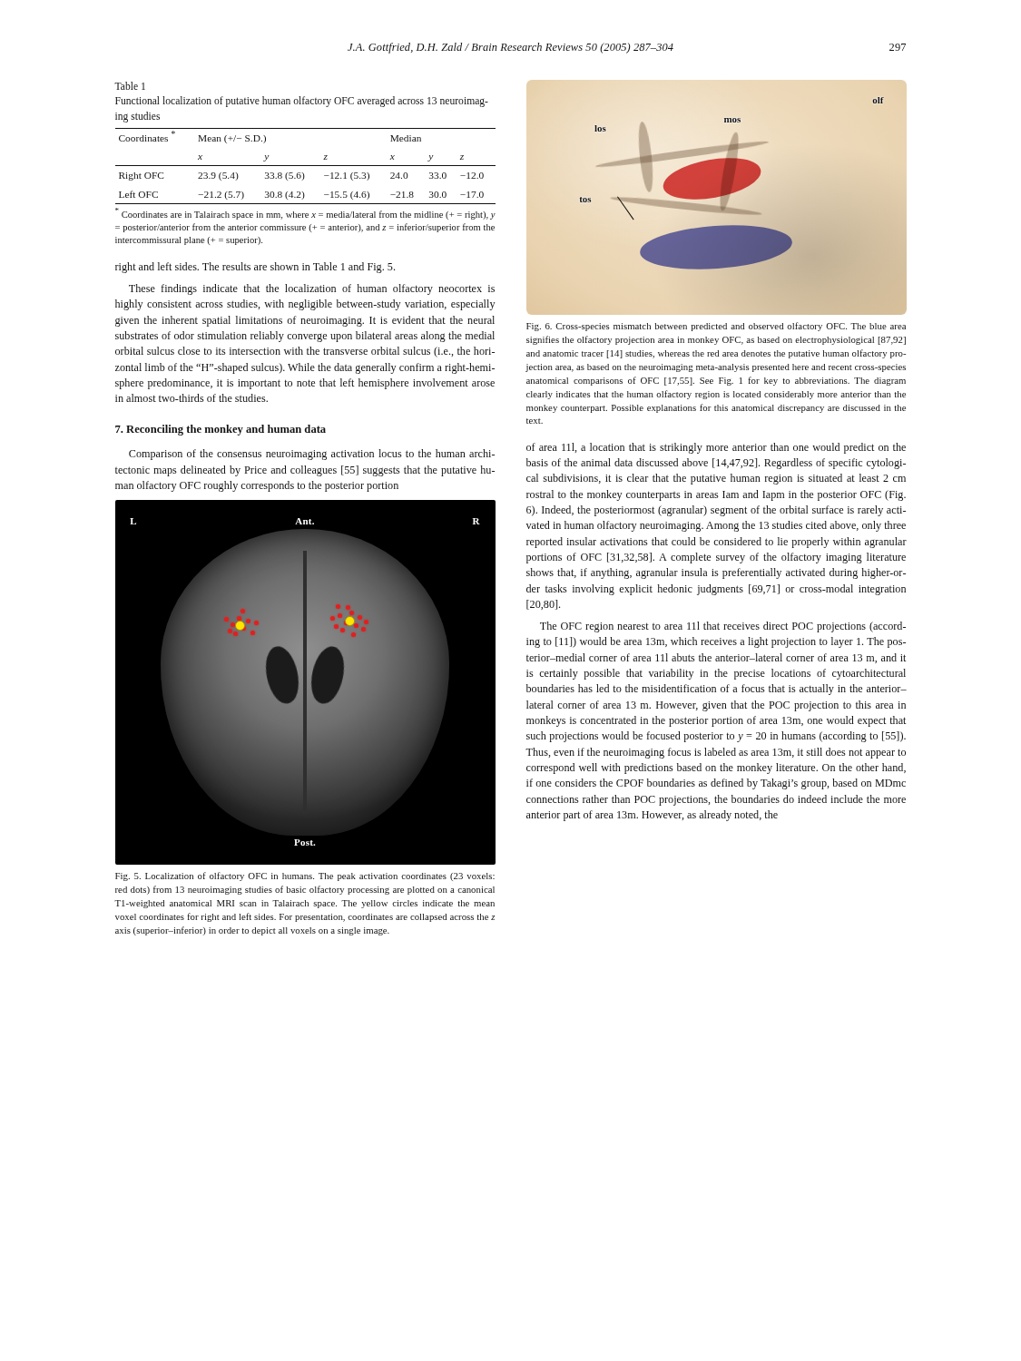J.A. Gottfried, D.H. Zald / Brain Research Reviews 50 (2005) 287–304 297
Table 1
Functional localization of putative human olfactory OFC averaged across 13 neuroimaging studies
| Coordinates * | Mean (+/− S.D.) | Median |
| --- | --- | --- |
| | x | y | z | x | y | z |
| Right OFC | 23.9 (5.4) | 33.8 (5.6) | −12.1 (5.3) | 24.0 | 33.0 | −12.0 |
| Left OFC | −21.2 (5.7) | 30.8 (4.2) | −15.5 (4.6) | −21.8 | 30.0 | −17.0 |
* Coordinates are in Talairach space in mm, where x = media/lateral from the midline (+ = right), y = posterior/anterior from the anterior commissure (+ = anterior), and z = inferior/superior from the intercommissural plane (+ = superior).
right and left sides. The results are shown in Table 1 and Fig. 5.
These findings indicate that the localization of human olfactory neocortex is highly consistent across studies, with negligible between-study variation, especially given the inherent spatial limitations of neuroimaging. It is evident that the neural substrates of odor stimulation reliably converge upon bilateral areas along the medial orbital sulcus close to its intersection with the transverse orbital sulcus (i.e., the horizontal limb of the “H”-shaped sulcus). While the data generally confirm a right-hemisphere predominance, it is important to note that left hemisphere involvement arose in almost two-thirds of the studies.
7. Reconciling the monkey and human data
Comparison of the consensus neuroimaging activation locus to the human architectonic maps delineated by Price and colleagues [55] suggests that the putative human olfactory OFC roughly corresponds to the posterior portion
L
R
Ant.
Post.
Fig. 5. Localization of olfactory OFC in humans. The peak activation coordinates (23 voxels: red dots) from 13 neuroimaging studies of basic olfactory processing are plotted on a canonical T1-weighted anatomical MRI scan in Talairach space. The yellow circles indicate the mean voxel coordinates for right and left sides. For presentation, coordinates are collapsed across the z axis (superior–inferior) in order to depict all voxels on a single image.
olf
mos
los
tos
Fig. 6. Cross-species mismatch between predicted and observed olfactory OFC. The blue area signifies the olfactory projection area in monkey OFC, as based on electrophysiological [87,92] and anatomic tracer [14] studies, whereas the red area denotes the putative human olfactory projection area, as based on the neuroimaging meta-analysis presented here and recent cross-species anatomical comparisons of OFC [17,55]. See Fig. 1 for key to abbreviations. The diagram clearly indicates that the human olfactory region is located considerably more anterior than the monkey counterpart. Possible explanations for this anatomical discrepancy are discussed in the text.
of area 11l, a location that is strikingly more anterior than one would predict on the basis of the animal data discussed above [14,47,92]. Regardless of specific cytological subdivisions, it is clear that the putative human region is situated at least 2 cm rostral to the monkey counterparts in areas Iam and Iapm in the posterior OFC (Fig. 6). Indeed, the posteriormost (agranular) segment of the orbital surface is rarely activated in human olfactory neuroimaging. Among the 13 studies cited above, only three reported insular activations that could be considered to lie properly within agranular portions of OFC [31,32,58]. A complete survey of the olfactory imaging literature shows that, if anything, agranular insula is preferentially activated during higher-order tasks involving explicit hedonic judgments [69,71] or cross-modal integration [20,80].
The OFC region nearest to area 11l that receives direct POC projections (according to [11]) would be area 13m, which receives a light projection to layer 1. The posterior–medial corner of area 11l abuts the anterior–lateral corner of area 13 m, and it is certainly possible that variability in the precise locations of cytoarchitectural boundaries has led to the misidentification of a focus that is actually in the anterior–lateral corner of area 13 m. However, given that the POC projection to this area in monkeys is concentrated in the posterior portion of area 13m, one would expect that such projections would be focused posterior to y = 20 in humans (according to [55]). Thus, even if the neuroimaging focus is labeled as area 13m, it still does not appear to correspond well with predictions based on the monkey literature. On the other hand, if one considers the CPOF boundaries as defined by Takagi’s group, based on MDmc connections rather than POC projections, the boundaries do indeed include the more anterior part of area 13m. However, as already noted, the